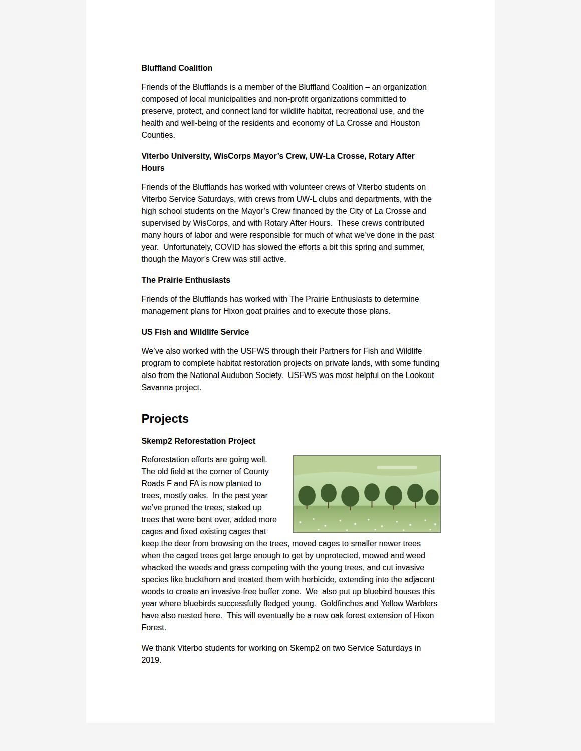Bluffland Coalition
Friends of the Blufflands is a member of the Bluffland Coalition – an organization composed of local municipalities and non-profit organizations committed to preserve, protect, and connect land for wildlife habitat, recreational use, and the health and well-being of the residents and economy of La Crosse and Houston Counties.
Viterbo University, WisCorps Mayor’s Crew, UW-La Crosse, Rotary After Hours
Friends of the Blufflands has worked with volunteer crews of Viterbo students on Viterbo Service Saturdays, with crews from UW-L clubs and departments, with the high school students on the Mayor’s Crew financed by the City of La Crosse and supervised by WisCorps, and with Rotary After Hours. These crews contributed many hours of labor and were responsible for much of what we’ve done in the past year. Unfortunately, COVID has slowed the efforts a bit this spring and summer, though the Mayor’s Crew was still active.
The Prairie Enthusiasts
Friends of the Blufflands has worked with The Prairie Enthusiasts to determine management plans for Hixon goat prairies and to execute those plans.
US Fish and Wildlife Service
We’ve also worked with the USFWS through their Partners for Fish and Wildlife program to complete habitat restoration projects on private lands, with some funding also from the National Audubon Society. USFWS was most helpful on the Lookout Savanna project.
Projects
Skemp2 Reforestation Project
Reforestation efforts are going well. The old field at the corner of County Roads F and FA is now planted to trees, mostly oaks. In the past year we’ve pruned the trees, staked up trees that were bent over, added more cages and fixed existing cages that keep the deer from browsing on the trees, moved cages to smaller newer trees when the caged trees get large enough to get by unprotected, mowed and weed whacked the weeds and grass competing with the young trees, and cut invasive species like buckthorn and treated them with herbicide, extending into the adjacent woods to create an invasive-free buffer zone. We also put up bluebird houses this year where bluebirds successfully fledged young. Goldfinches and Yellow Warblers have also nested here. This will eventually be a new oak forest extension of Hixon Forest.
We thank Viterbo students for working on Skemp2 on two Service Saturdays in 2019.